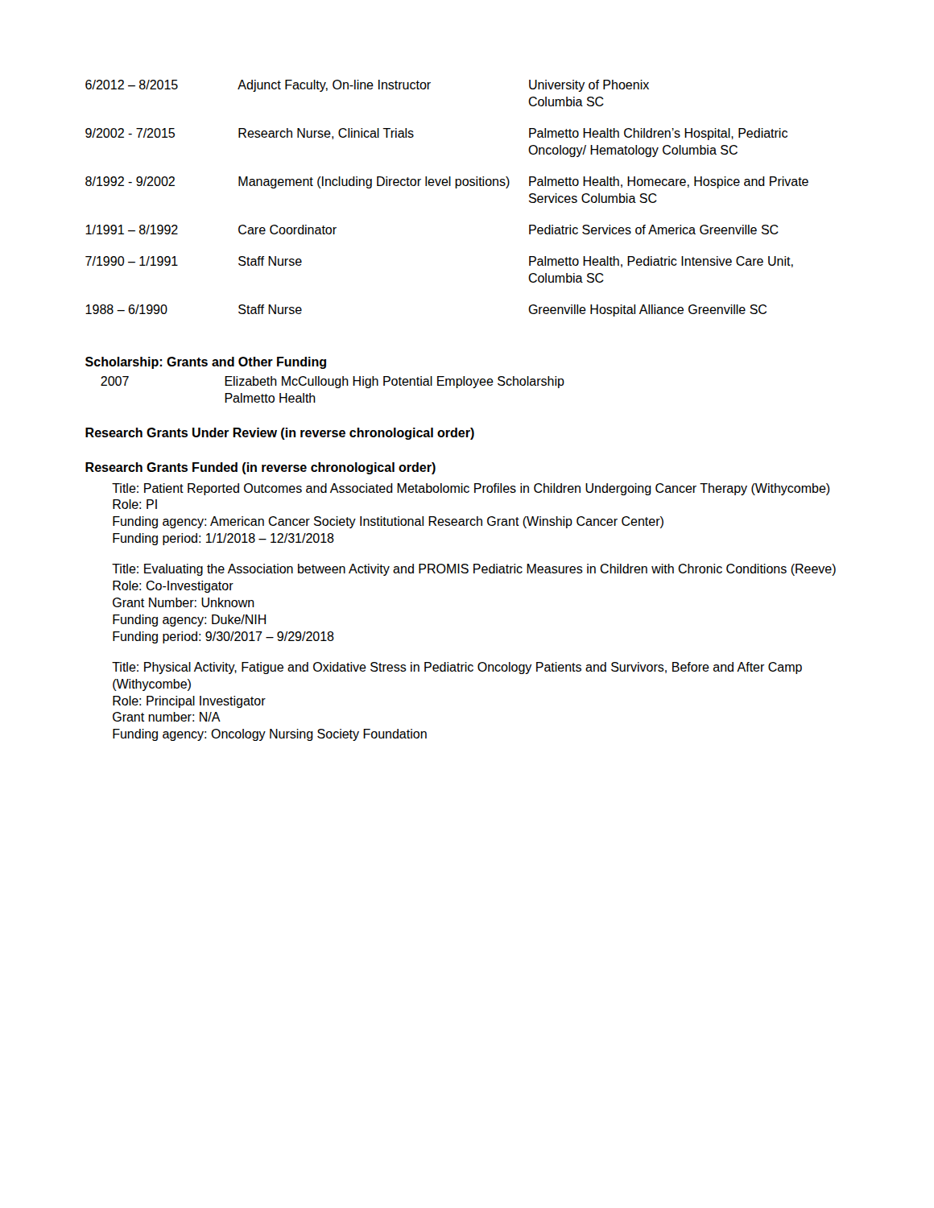| 6/2012 – 8/2015 | Adjunct Faculty, On-line Instructor | University of Phoenix Columbia SC |
| 9/2002 - 7/2015 | Research Nurse, Clinical Trials | Palmetto Health Children’s Hospital, Pediatric Oncology/ Hematology Columbia SC |
| 8/1992 - 9/2002 | Management (Including Director level positions) | Palmetto Health, Homecare, Hospice and Private Services Columbia SC |
| 1/1991 – 8/1992 | Care Coordinator | Pediatric Services of America Greenville SC |
| 7/1990 – 1/1991 | Staff Nurse | Palmetto Health, Pediatric Intensive Care Unit, Columbia SC |
| 1988 – 6/1990 | Staff Nurse | Greenville Hospital Alliance Greenville SC |
Scholarship: Grants and Other Funding
2007 Elizabeth McCullough High Potential Employee Scholarship
Palmetto Health
Research Grants Under Review (in reverse chronological order)
Research Grants Funded (in reverse chronological order)
Title: Patient Reported Outcomes and Associated Metabolomic Profiles in Children Undergoing Cancer Therapy (Withycombe)
Role: PI
Funding agency: American Cancer Society Institutional Research Grant (Winship Cancer Center)
Funding period: 1/1/2018 – 12/31/2018
Title: Evaluating the Association between Activity and PROMIS Pediatric Measures in Children with Chronic Conditions (Reeve)
Role: Co-Investigator
Grant Number: Unknown
Funding agency: Duke/NIH
Funding period: 9/30/2017 – 9/29/2018
Title: Physical Activity, Fatigue and Oxidative Stress in Pediatric Oncology Patients and Survivors, Before and After Camp (Withycombe)
Role: Principal Investigator
Grant number: N/A
Funding agency: Oncology Nursing Society Foundation